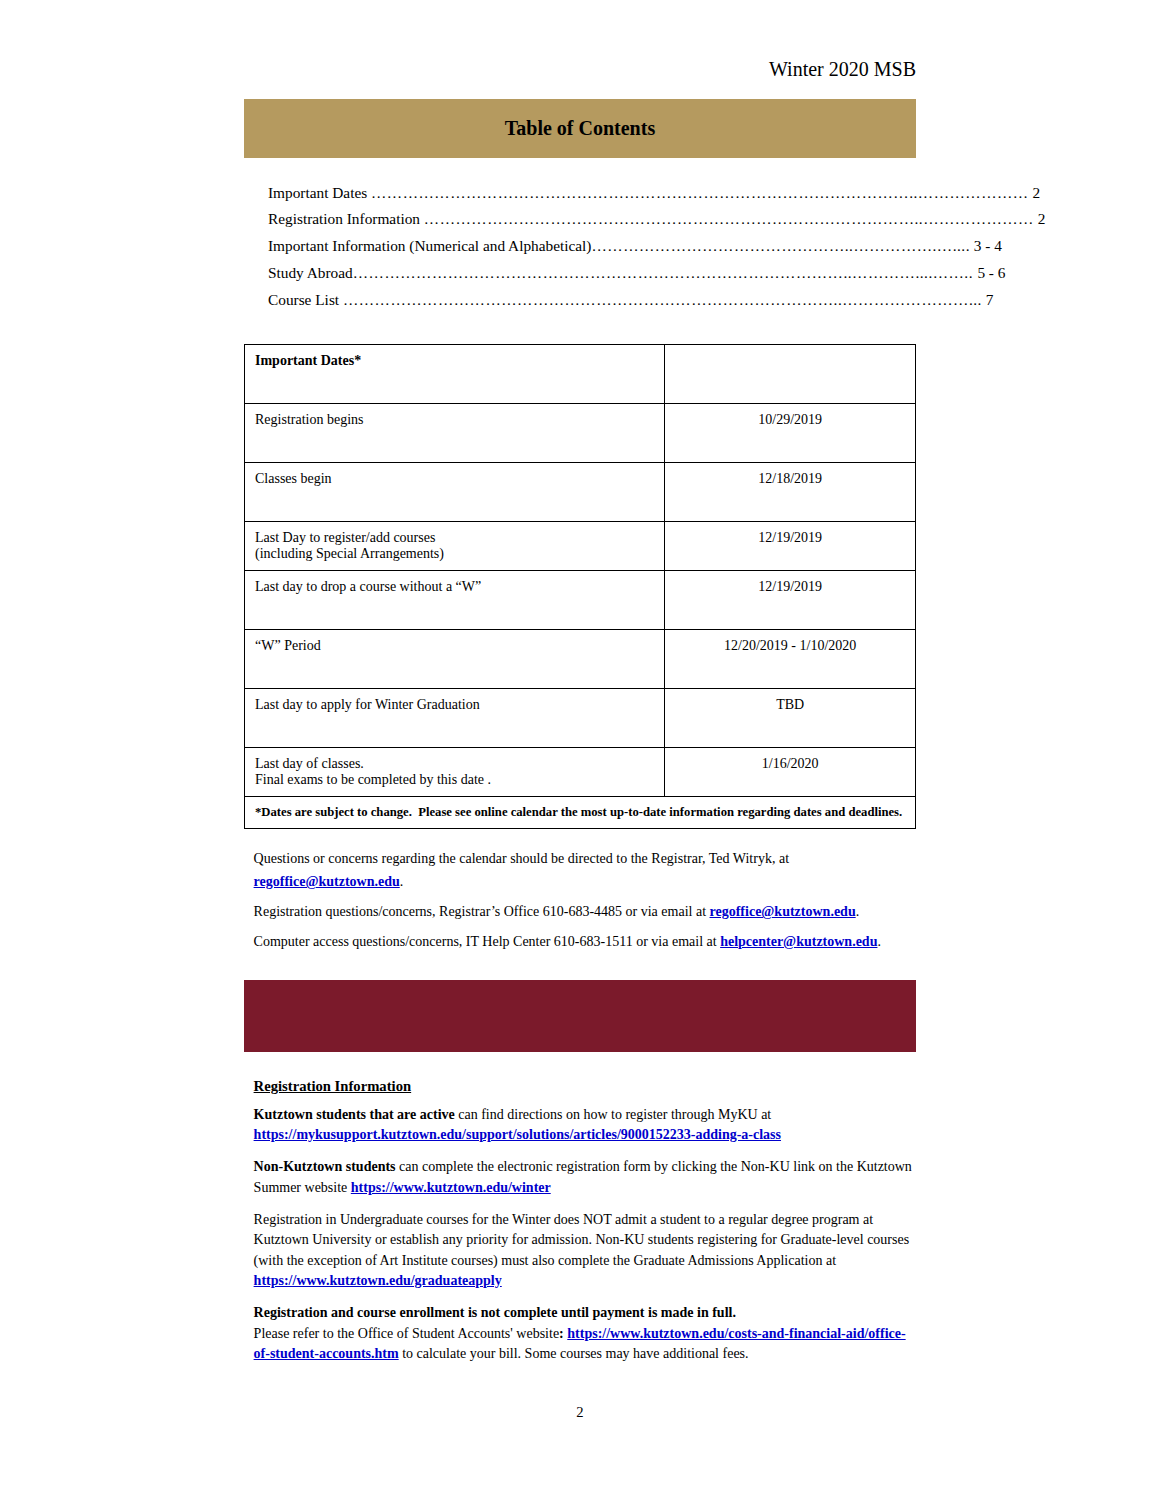Winter 2020 MSB
Table of Contents
Important Dates …………………………………………………………………………………………..………………… 2
Registration Information …………………………………………………………………………………..………………… 2
Important Information (Numerical and Alphabetical)…………………………………………..…………….….... 3 - 4
Study Abroad…………………………………………………………………………………..…………....…….. 5 - 6
Course List …………………………………………………………………………………..……………………... 7
| Important Dates* | |
| --- | --- |
| Registration begins | 10/29/2019 |
| Classes begin | 12/18/2019 |
| Last Day to register/add courses (including Special Arrangements) | 12/19/2019 |
| Last day to drop a course without a “W” | 12/19/2019 |
| “W” Period | 12/20/2019 - 1/10/2020 |
| Last day to apply for Winter Graduation | TBD |
| Last day of classes. Final exams to be completed by this date . | 1/16/2020 |
| *Dates are subject to change. Please see online calendar the most up-to-date information regarding dates and deadlines. |
Questions or concerns regarding the calendar should be directed to the Registrar, Ted Witryk, at regoffice@kutztown.edu.
Registration questions/concerns, Registrar’s Office 610-683-4485 or via email at regoffice@kutztown.edu.
Computer access questions/concerns, IT Help Center 610-683-1511 or via email at helpcenter@kutztown.edu.
Registration Information
Kutztown students that are active can find directions on how to register through MyKU at
https://mykusupport.kutztown.edu/support/solutions/articles/9000152233-adding-a-class
Non-Kutztown students can complete the electronic registration form by clicking the Non-KU link on the Kutztown Summer website https://www.kutztown.edu/winter
Registration in Undergraduate courses for the Winter does NOT admit a student to a regular degree program at Kutztown University or establish any priority for admission. Non-KU students registering for Graduate-level courses (with the exception of Art Institute courses) must also complete the Graduate Admissions Application at https://www.kutztown.edu/graduateapply
Registration and course enrollment is not complete until payment is made in full.
Please refer to the Office of Student Accounts' website: https://www.kutztown.edu/costs-and-financial-aid/office-of-student-accounts.htm to calculate your bill. Some courses may have additional fees.
2